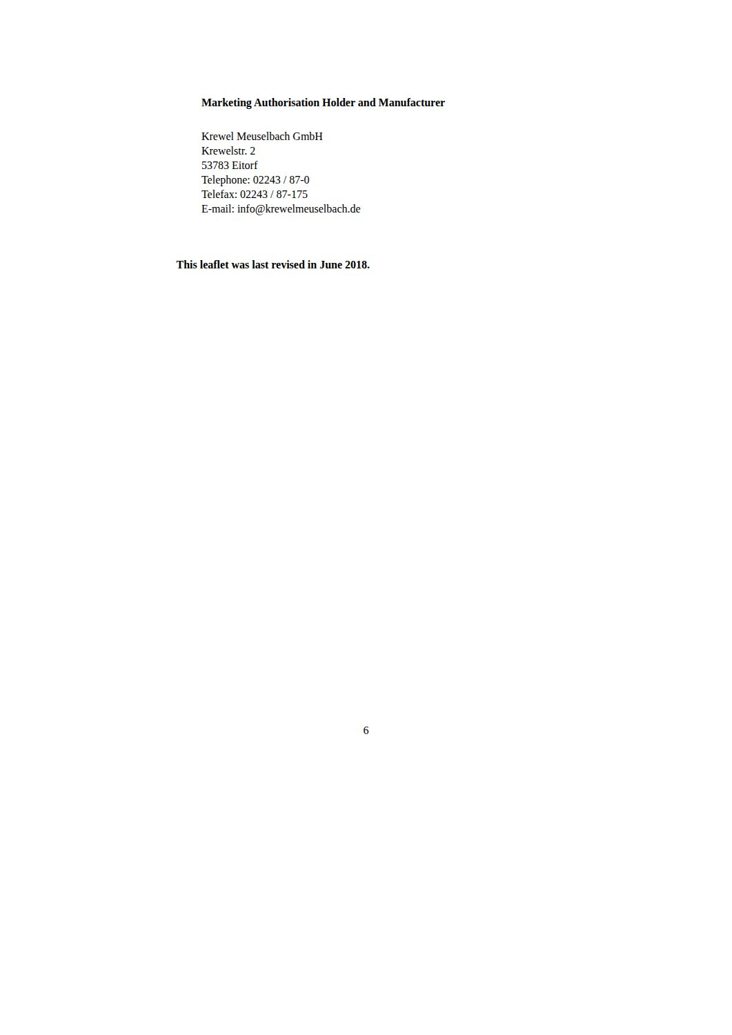Marketing Authorisation Holder and Manufacturer
Krewel Meuselbach GmbH
Krewelstr. 2
53783 Eitorf
Telephone: 02243 / 87-0
Telefax: 02243 / 87-175
E-mail: info@krewelmeuselbach.de
This leaflet was last revised in June 2018.
6